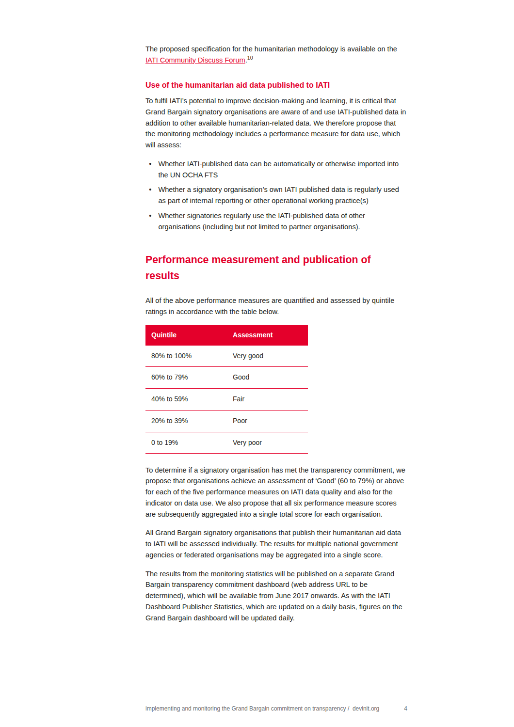The proposed specification for the humanitarian methodology is available on the IATI Community Discuss Forum.10
Use of the humanitarian aid data published to IATI
To fulfil IATI’s potential to improve decision-making and learning, it is critical that Grand Bargain signatory organisations are aware of and use IATI-published data in addition to other available humanitarian-related data. We therefore propose that the monitoring methodology includes a performance measure for data use, which will assess:
Whether IATI-published data can be automatically or otherwise imported into the UN OCHA FTS
Whether a signatory organisation’s own IATI published data is regularly used as part of internal reporting or other operational working practice(s)
Whether signatories regularly use the IATI-published data of other organisations (including but not limited to partner organisations).
Performance measurement and publication of results
All of the above performance measures are quantified and assessed by quintile ratings in accordance with the table below.
| Quintile | Assessment |
| --- | --- |
| 80% to 100% | Very good |
| 60% to 79% | Good |
| 40% to 59% | Fair |
| 20% to 39% | Poor |
| 0 to 19% | Very poor |
To determine if a signatory organisation has met the transparency commitment, we propose that organisations achieve an assessment of ‘Good’ (60 to 79%) or above for each of the five performance measures on IATI data quality and also for the indicator on data use. We also propose that all six performance measure scores are subsequently aggregated into a single total score for each organisation.
All Grand Bargain signatory organisations that publish their humanitarian aid data to IATI will be assessed individually. The results for multiple national government agencies or federated organisations may be aggregated into a single score.
The results from the monitoring statistics will be published on a separate Grand Bargain transparency commitment dashboard (web address URL to be determined), which will be available from June 2017 onwards. As with the IATI Dashboard Publisher Statistics, which are updated on a daily basis, figures on the Grand Bargain dashboard will be updated daily.
implementing and monitoring the Grand Bargain commitment on transparency / devinit.org 4